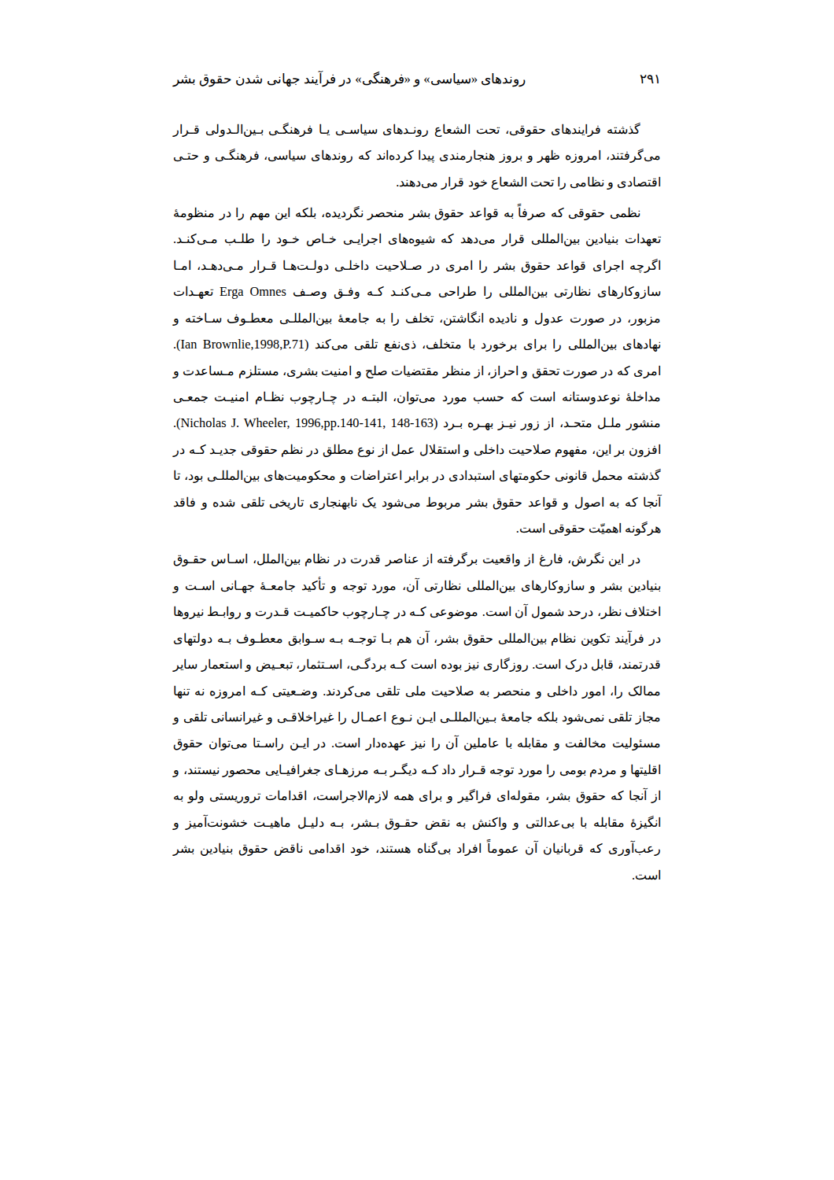۲۹۱
روندهای «سیاسی» و «فرهنگی» در فرآیند جهانی شدن حقوق بشر
گذشته فرایندهای حقوقی، تحت الشعاع رونـدهای سیاسـی یـا فرهنگـی بـین‌الـدولی قـرار می‌گرفتند، امروزه ظهر و بروز هنجارمندی پیدا کرده‌اند که روندهای سیاسی، فرهنگـی و حتـی اقتصادی و نظامی را تحت الشعاع خود قرار می‌دهند.
نظمی حقوقی که صرفاً به قواعد حقوق بشر منحصر نگردیده، بلکه این مهم را در منظومهٔ تعهدات بنیادین بین‌المللی قرار می‌دهد که شیوه‌های اجرایـی خـاص خـود را طلـب مـی‌کنـد. اگرچه اجرای قواعد حقوق بشر را امری در صـلاحیت داخلـی دولـت‌هـا قـرار مـی‌دهـد، امـا سازوکارهای نظارتی بین‌المللی را طراحی مـی‌کنـد کـه وفـق وصـف Erga Omnes تعهـدات مزبور، در صورت عدول و نادیده انگاشتن، تخلف را به جامعهٔ بین‌المللـی معطـوف سـاخته و نهادهای بین‌المللی را برای برخورد با متخلف، ذی‌نفع تلقی می‌کند (Ian Brownlie,1998,P.71). امری که در صورت تحقق و احراز، از منظر مقتضیات صلح و امنیت بشری، مستلزم مـساعدت و مداخلهٔ نوعدوستانه است که حسب مورد می‌توان، البتـه در چـارچوب نظـام امنیـت جمعـی منشور ملـل متحـد، از زور نیـز بهـره بـرد (Nicholas J. Wheeler, 1996,pp.140-141, 148-163). افزون بر این، مفهوم صلاحیت داخلی و استقلال عمل از نوع مطلق در نظم حقوقی جدیـد کـه در گذشته محمل قانونی حکومتهای استبدادی در برابر اعتراضات و محکومیت‌های بین‌المللـی بود، تا آنجا که به اصول و قواعد حقوق بشر مربوط می‌شود یک نابهنجاری تاریخی تلقی شده و فاقد هرگونه اهمیّت حقوقی است.
در این نگرش، فارغ از واقعیت برگرفته از عناصر قدرت در نظام بین‌الملل، اسـاس حقـوق بنیادین بشر و سازوکارهای بین‌المللی نظارتی آن، مورد توجه و تأکید جامعـهٔ جهـانی اسـت و اختلاف نظر، درحد شمول آن است. موضوعی کـه در چـارچوب حاکمیـت قـدرت و روابـط نیروها در فرآیند تکوین نظام بین‌المللی حقوق بشر، آن هم بـا توجـه بـه سـوابق معطـوف بـه دولتهای قدرتمند، قابل درک است. روزگاری نیز بوده است کـه بردگـی، اسـتثمار، تبعـیض و استعمار سایر ممالک را، امور داخلی و منحصر به صلاحیت ملی تلقی می‌کردند. وضـعیتی کـه امروزه نه تنها مجاز تلقی نمی‌شود بلکه جامعهٔ بـین‌المللـی ایـن نـوع اعمـال را غیراخلاقـی و غیرانسانی تلقی و مسئولیت مخالفت و مقابله با عاملین آن را نیز عهده‌دار است. در ایـن راسـتا می‌توان حقوق اقلیتها و مردم بومی را مورد توجه قـرار داد کـه دیگـر بـه مرزهـای جغرافیـایی محصور نیستند، و از آنجا که حقوق بشر، مقوله‌ای فراگیر و برای همه لازم‌الاجراست، اقدامات تروریستی ولو به انگیزهٔ مقابله با بی‌عدالتی و واکنش به نقض حقـوق بـشر، بـه دلیـل ماهیـت خشونت‌آمیز و رعب‌آوری که قربانیان آن عموماً افراد بی‌گناه هستند، خود اقدامی ناقض حقوق بنیادین بشر است.